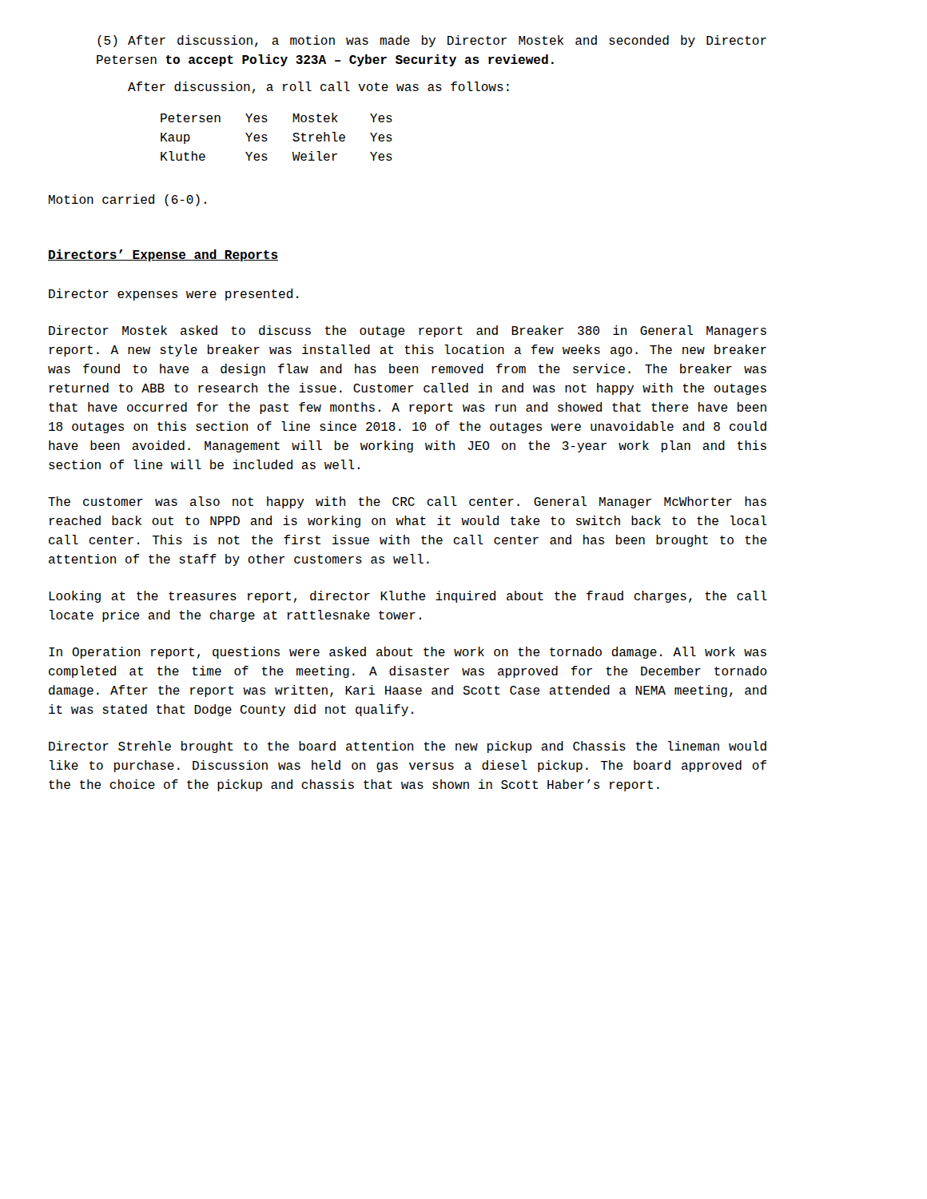(5) After discussion, a motion was made by Director Mostek and seconded by Director Petersen to accept Policy 323A – Cyber Security as reviewed.
After discussion, a roll call vote was as follows:
| Petersen | Yes | Mostek | Yes |
| Kaup | Yes | Strehle | Yes |
| Kluthe | Yes | Weiler | Yes |
Motion carried (6-0).
Directors’ Expense and Reports
Director expenses were presented.
Director Mostek asked to discuss the outage report and Breaker 380 in General Managers report. A new style breaker was installed at this location a few weeks ago. The new breaker was found to have a design flaw and has been removed from the service. The breaker was returned to ABB to research the issue. Customer called in and was not happy with the outages that have occurred for the past few months. A report was run and showed that there have been 18 outages on this section of line since 2018. 10 of the outages were unavoidable and 8 could have been avoided. Management will be working with JEO on the 3-year work plan and this section of line will be included as well.
The customer was also not happy with the CRC call center. General Manager McWhorter has reached back out to NPPD and is working on what it would take to switch back to the local call center. This is not the first issue with the call center and has been brought to the attention of the staff by other customers as well.
Looking at the treasures report, director Kluthe inquired about the fraud charges, the call locate price and the charge at rattlesnake tower.
In Operation report, questions were asked about the work on the tornado damage. All work was completed at the time of the meeting. A disaster was approved for the December tornado damage. After the report was written, Kari Haase and Scott Case attended a NEMA meeting, and it was stated that Dodge County did not qualify.
Director Strehle brought to the board attention the new pickup and Chassis the lineman would like to purchase. Discussion was held on gas versus a diesel pickup. The board approved of the the choice of the pickup and chassis that was shown in Scott Haber’s report.